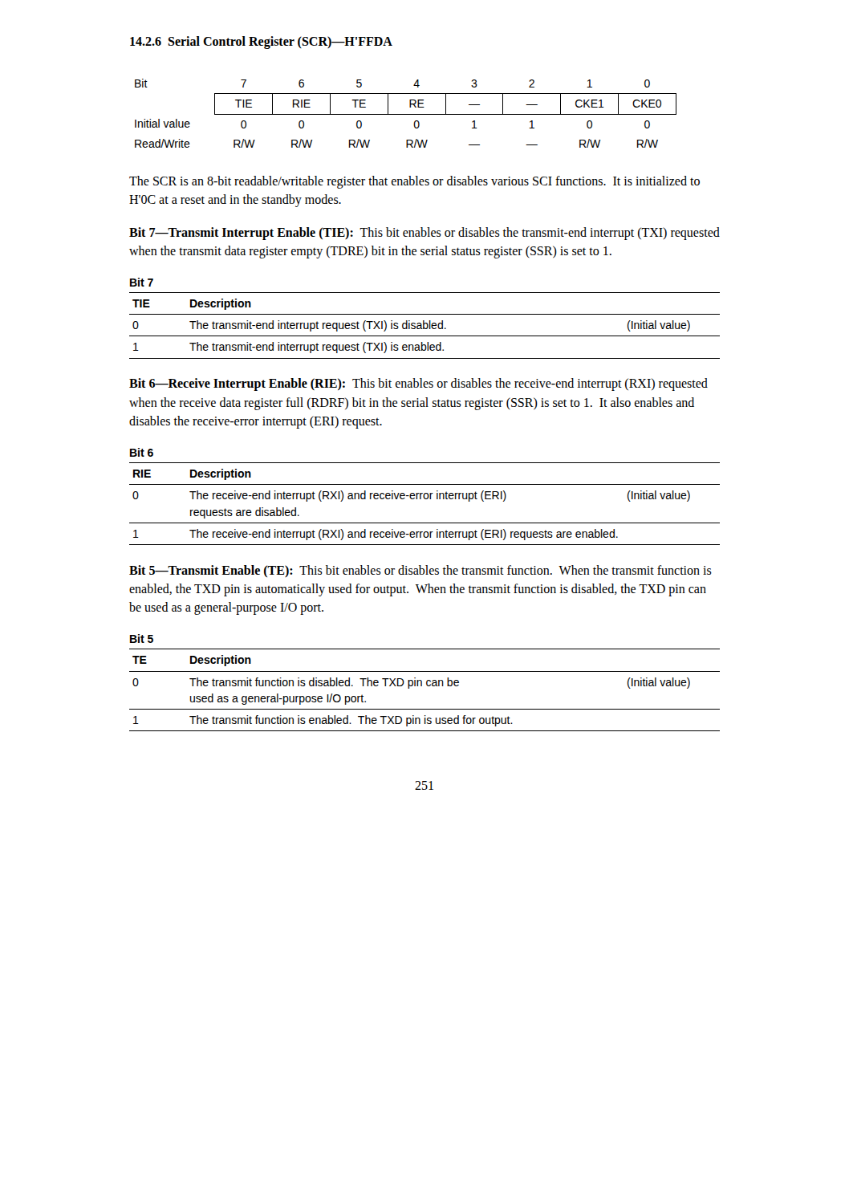14.2.6 Serial Control Register (SCR)—H'FFDA
| Bit | 7 | 6 | 5 | 4 | 3 | 2 | 1 | 0 |
| | TIE | RIE | TE | RE | — | — | CKE1 | CKE0 |
| Initial value | 0 | 0 | 0 | 0 | 1 | 1 | 0 | 0 |
| Read/Write | R/W | R/W | R/W | R/W | — | — | R/W | R/W |
The SCR is an 8-bit readable/writable register that enables or disables various SCI functions. It is initialized to H'0C at a reset and in the standby modes.
Bit 7—Transmit Interrupt Enable (TIE): This bit enables or disables the transmit-end interrupt (TXI) requested when the transmit data register empty (TDRE) bit in the serial status register (SSR) is set to 1.
Bit 7
| TIE | Description |
| --- | --- |
| 0 | The transmit-end interrupt request (TXI) is disabled. | (Initial value) |
| 1 | The transmit-end interrupt request (TXI) is enabled. |
Bit 6—Receive Interrupt Enable (RIE): This bit enables or disables the receive-end interrupt (RXI) requested when the receive data register full (RDRF) bit in the serial status register (SSR) is set to 1. It also enables and disables the receive-error interrupt (ERI) request.
Bit 6
| RIE | Description |
| --- | --- |
| 0 | The receive-end interrupt (RXI) and receive-error interrupt (ERI) requests are disabled. | (Initial value) |
| 1 | The receive-end interrupt (RXI) and receive-error interrupt (ERI) requests are enabled. |
Bit 5—Transmit Enable (TE): This bit enables or disables the transmit function. When the transmit function is enabled, the TXD pin is automatically used for output. When the transmit function is disabled, the TXD pin can be used as a general-purpose I/O port.
Bit 5
| TE | Description |
| --- | --- |
| 0 | The transmit function is disabled. The TXD pin can be used as a general-purpose I/O port. | (Initial value) |
| 1 | The transmit function is enabled. The TXD pin is used for output. |
251